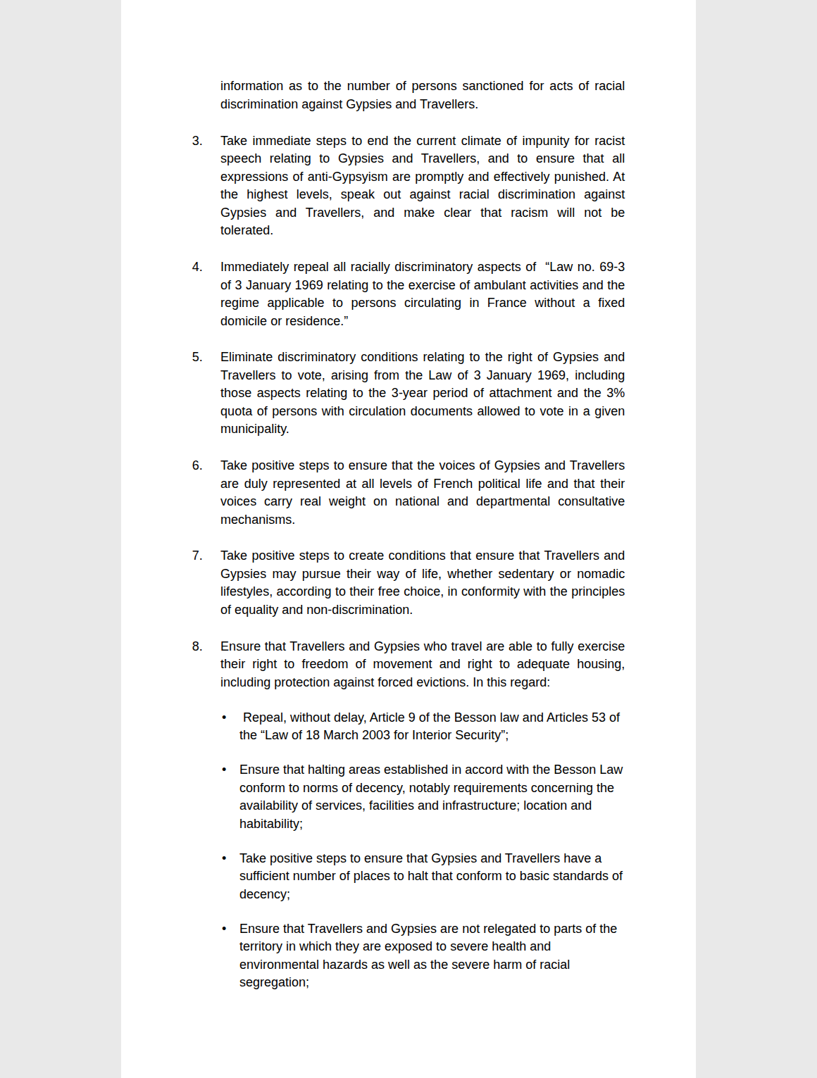information as to the number of persons sanctioned for acts of racial discrimination against Gypsies and Travellers.
3. Take immediate steps to end the current climate of impunity for racist speech relating to Gypsies and Travellers, and to ensure that all expressions of anti-Gypsyism are promptly and effectively punished. At the highest levels, speak out against racial discrimination against Gypsies and Travellers, and make clear that racism will not be tolerated.
4. Immediately repeal all racially discriminatory aspects of “Law no. 69-3 of 3 January 1969 relating to the exercise of ambulant activities and the regime applicable to persons circulating in France without a fixed domicile or residence.”
5. Eliminate discriminatory conditions relating to the right of Gypsies and Travellers to vote, arising from the Law of 3 January 1969, including those aspects relating to the 3-year period of attachment and the 3% quota of persons with circulation documents allowed to vote in a given municipality.
6. Take positive steps to ensure that the voices of Gypsies and Travellers are duly represented at all levels of French political life and that their voices carry real weight on national and departmental consultative mechanisms.
7. Take positive steps to create conditions that ensure that Travellers and Gypsies may pursue their way of life, whether sedentary or nomadic lifestyles, according to their free choice, in conformity with the principles of equality and non-discrimination.
8. Ensure that Travellers and Gypsies who travel are able to fully exercise their right to freedom of movement and right to adequate housing, including protection against forced evictions. In this regard:
• Repeal, without delay, Article 9 of the Besson law and Articles 53 of the “Law of 18 March 2003 for Interior Security”;
• Ensure that halting areas established in accord with the Besson Law conform to norms of decency, notably requirements concerning the availability of services, facilities and infrastructure; location and habitability;
• Take positive steps to ensure that Gypsies and Travellers have a sufficient number of places to halt that conform to basic standards of decency;
• Ensure that Travellers and Gypsies are not relegated to parts of the territory in which they are exposed to severe health and environmental hazards as well as the severe harm of racial segregation;